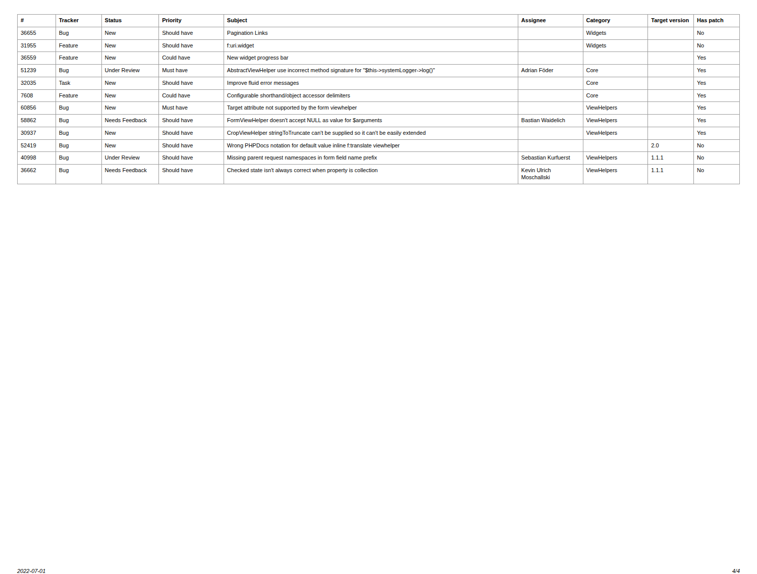| # | Tracker | Status | Priority | Subject | Assignee | Category | Target version | Has patch |
| --- | --- | --- | --- | --- | --- | --- | --- | --- |
| 36655 | Bug | New | Should have | Pagination Links | | Widgets | | No |
| 31955 | Feature | New | Should have | f:uri.widget | | Widgets | | No |
| 36559 | Feature | New | Could have | New widget progress bar | | | | Yes |
| 51239 | Bug | Under Review | Must have | AbstractViewHelper use incorrect method signature for "$this->systemLogger->log()" | Adrian Föder | Core | | Yes |
| 32035 | Task | New | Should have | Improve fluid error messages | | Core | | Yes |
| 7608 | Feature | New | Could have | Configurable shorthand/object accessor delimiters | | Core | | Yes |
| 60856 | Bug | New | Must have | Target attribute not supported by the form viewhelper | | ViewHelpers | | Yes |
| 58862 | Bug | Needs Feedback | Should have | FormViewHelper doesn't accept NULL as value for $arguments | Bastian Waidelich | ViewHelpers | | Yes |
| 30937 | Bug | New | Should have | CropViewHelper stringToTruncate can't be supplied so it can't be easily extended | | ViewHelpers | | Yes |
| 52419 | Bug | New | Should have | Wrong PHPDocs notation for default value inline f:translate viewhelper | | | 2.0 | No |
| 40998 | Bug | Under Review | Should have | Missing parent request namespaces in form field name prefix | Sebastian Kurfuerst | ViewHelpers | 1.1.1 | No |
| 36662 | Bug | Needs Feedback | Should have | Checked state isn't always correct when property is collection | Kevin Ulrich Moschallski | ViewHelpers | 1.1.1 | No |
2022-07-01 4/4